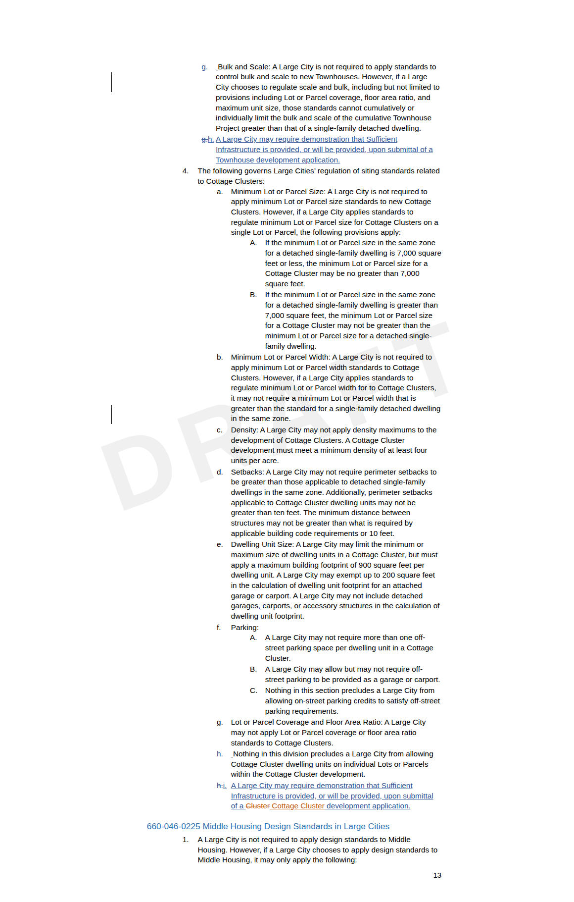DRAFT
g. Bulk and Scale: A Large City is not required to apply standards to control bulk and scale to new Townhouses. However, if a Large City chooses to regulate scale and bulk, including but not limited to provisions including Lot or Parcel coverage, floor area ratio, and maximum unit size, those standards cannot cumulatively or individually limit the bulk and scale of the cumulative Townhouse Project greater than that of a single-family detached dwelling.
g. h. A Large City may require demonstration that Sufficient Infrastructure is provided, or will be provided, upon submittal of a Townhouse development application.
4. The following governs Large Cities’ regulation of siting standards related to Cottage Clusters:
a. Minimum Lot or Parcel Size: A Large City is not required to apply minimum Lot or Parcel size standards to new Cottage Clusters. However, if a Large City applies standards to regulate minimum Lot or Parcel size for Cottage Clusters on a single Lot or Parcel, the following provisions apply:
A. If the minimum Lot or Parcel size in the same zone for a detached single-family dwelling is 7,000 square feet or less, the minimum Lot or Parcel size for a Cottage Cluster may be no greater than 7,000 square feet.
B. If the minimum Lot or Parcel size in the same zone for a detached single-family dwelling is greater than 7,000 square feet, the minimum Lot or Parcel size for a Cottage Cluster may not be greater than the minimum Lot or Parcel size for a detached single-family dwelling.
b. Minimum Lot or Parcel Width: A Large City is not required to apply minimum Lot or Parcel width standards to Cottage Clusters. However, if a Large City applies standards to regulate minimum Lot or Parcel width for to Cottage Clusters, it may not require a minimum Lot or Parcel width that is greater than the standard for a single-family detached dwelling in the same zone.
c. Density: A Large City may not apply density maximums to the development of Cottage Clusters. A Cottage Cluster development must meet a minimum density of at least four units per acre.
d. Setbacks: A Large City may not require perimeter setbacks to be greater than those applicable to detached single-family dwellings in the same zone. Additionally, perimeter setbacks applicable to Cottage Cluster dwelling units may not be greater than ten feet. The minimum distance between structures may not be greater than what is required by applicable building code requirements or 10 feet.
e. Dwelling Unit Size: A Large City may limit the minimum or maximum size of dwelling units in a Cottage Cluster, but must apply a maximum building footprint of 900 square feet per dwelling unit. A Large City may exempt up to 200 square feet in the calculation of dwelling unit footprint for an attached garage or carport. A Large City may not include detached garages, carports, or accessory structures in the calculation of dwelling unit footprint.
f. Parking:
A. A Large City may not require more than one off-street parking space per dwelling unit in a Cottage Cluster.
B. A Large City may allow but may not require off-street parking to be provided as a garage or carport.
C. Nothing in this section precludes a Large City from allowing on-street parking credits to satisfy off-street parking requirements.
g. Lot or Parcel Coverage and Floor Area Ratio: A Large City may not apply Lot or Parcel coverage or floor area ratio standards to Cottage Clusters.
h. Nothing in this division precludes a Large City from allowing Cottage Cluster dwelling units on individual Lots or Parcels within the Cottage Cluster development.
h. i. A Large City may require demonstration that Sufficient Infrastructure is provided, or will be provided, upon submittal of a Cluster Cottage Cluster development application.
660-046-0225 Middle Housing Design Standards in Large Cities
1. A Large City is not required to apply design standards to Middle Housing. However, if a Large City chooses to apply design standards to Middle Housing, it may only apply the following:
13